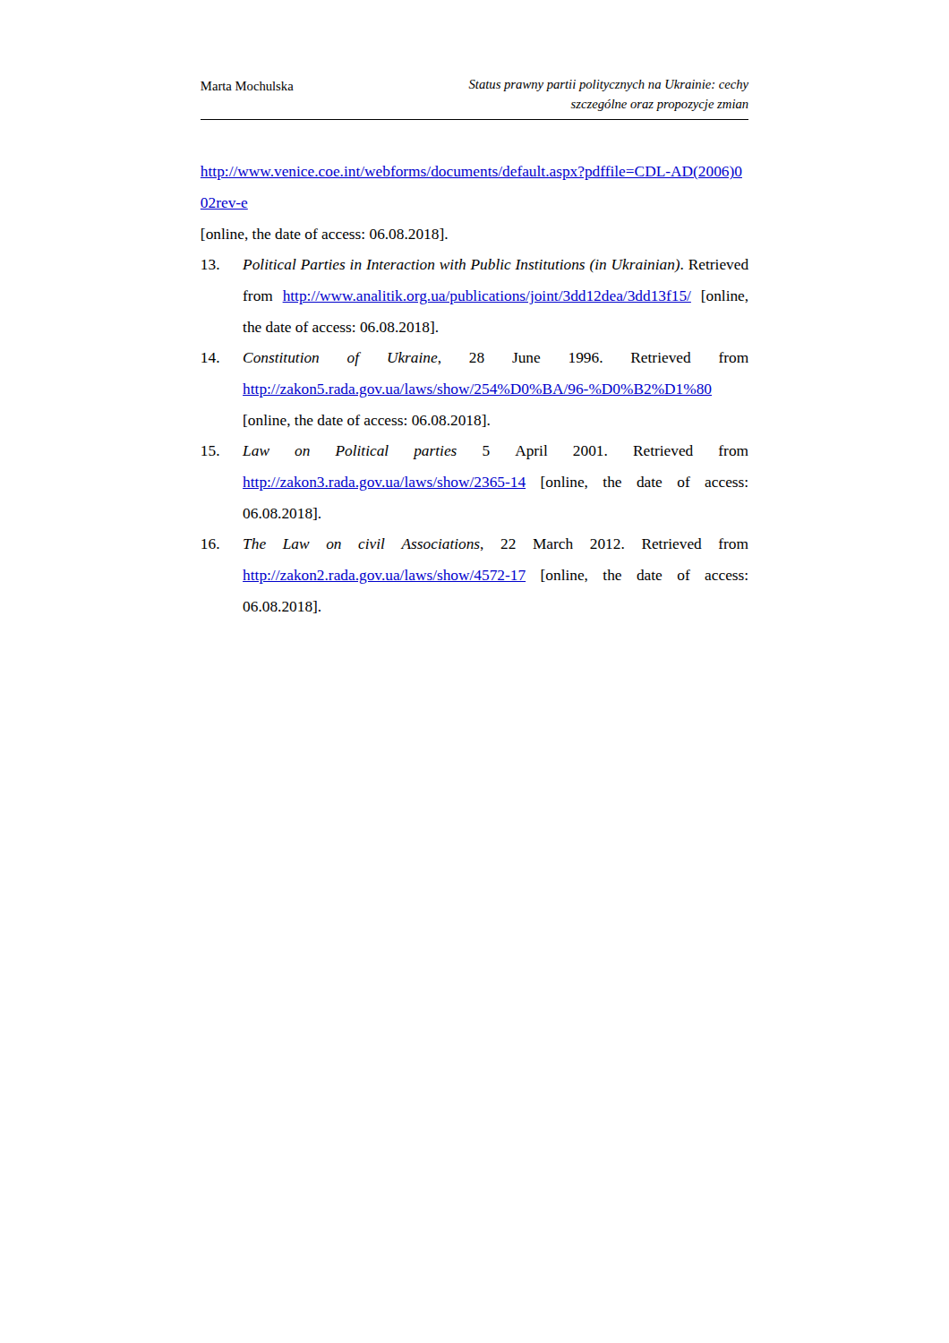Marta Mochulska
Status prawny partii politycznych na Ukrainie: cechy
szczególne oraz propozycje zmian
http://www.venice.coe.int/webforms/documents/default.aspx?pdffile=CDL-AD(2006)002rev-e
[online, the date of access: 06.08.2018].
13.
Political Parties in Interaction with Public Institutions (in Ukrainian). Retrieved from http://www.analitik.org.ua/publications/joint/3dd12dea/3dd13f15/ [online, the date of access: 06.08.2018].
14.
Constitution of Ukraine, 28 June 1996. Retrieved from
http://zakon5.rada.gov.ua/laws/show/254%D0%BA/96-%D0%B2%D1%80 [online, the date of access: 06.08.2018].
15.
Law on Political parties 5 April 2001. Retrieved from
http://zakon3.rada.gov.ua/laws/show/2365-14 [online, the date of access: 06.08.2018].
16.
The Law on civil Associations, 22 March 2012. Retrieved from
http://zakon2.rada.gov.ua/laws/show/4572-17 [online, the date of access: 06.08.2018].